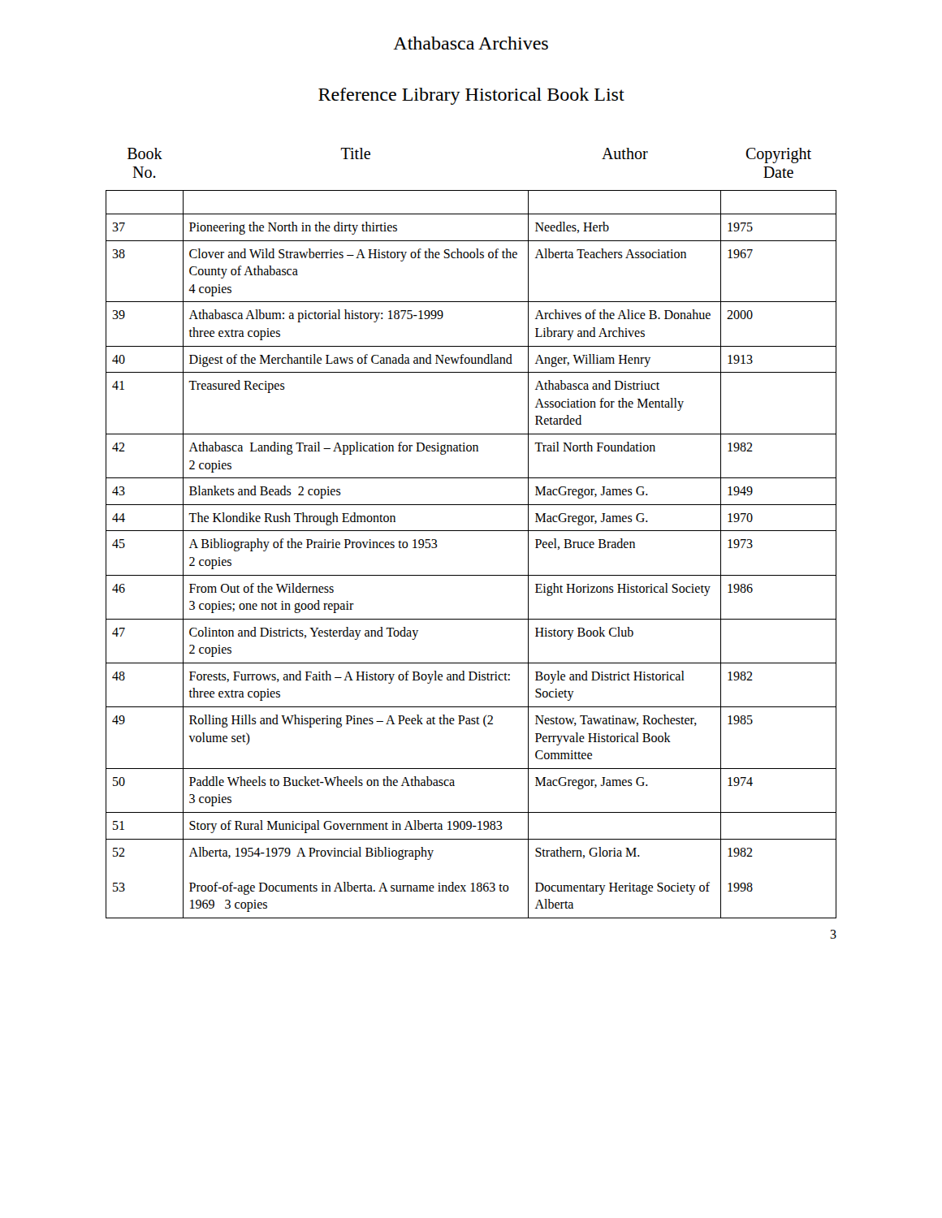Athabasca Archives
Reference Library Historical Book List
| Book No. | Title | Author | Copyright Date |
| --- | --- | --- | --- |
| 37 | Pioneering the North in the dirty thirties | Needles, Herb | 1975 |
| 38 | Clover and Wild Strawberries – A History of the Schools of the County of Athabasca 4 copies | Alberta Teachers Association | 1967 |
| 39 | Athabasca Album: a pictorial history: 1875-1999 three extra copies | Archives of the Alice B. Donahue Library and Archives | 2000 |
| 40 | Digest of the Merchantile Laws of Canada and Newfoundland | Anger, William Henry | 1913 |
| 41 | Treasured Recipes | Athabasca and Distriuct Association for the Mentally Retarded | |
| 42 | Athabasca Landing Trail – Application for Designation 2 copies | Trail North Foundation | 1982 |
| 43 | Blankets and Beads 2 copies | MacGregor, James G. | 1949 |
| 44 | The Klondike Rush Through Edmonton | MacGregor, James G. | 1970 |
| 45 | A Bibliography of the Prairie Provinces to 1953 2 copies | Peel, Bruce Braden | 1973 |
| 46 | From Out of the Wilderness 3 copies; one not in good repair | Eight Horizons Historical Society | 1986 |
| 47 | Colinton and Districts, Yesterday and Today 2 copies | History Book Club | |
| 48 | Forests, Furrows, and Faith – A History of Boyle and District: three extra copies | Boyle and District Historical Society | 1982 |
| 49 | Rolling Hills and Whispering Pines – A Peek at the Past (2 volume set) | Nestow, Tawatinaw, Rochester, Perryvale Historical Book Committee | 1985 |
| 50 | Paddle Wheels to Bucket-Wheels on the Athabasca 3 copies | MacGregor, James G. | 1974 |
| 51 | Story of Rural Municipal Government in Alberta 1909-1983 | | |
| 52 53 | Alberta, 1954-1979 A Provincial Bibliography Proof-of-age Documents in Alberta. A surname index 1863 to 1969 3 copies | Strathern, Gloria M. Documentary Heritage Society of Alberta | 1982 1998 |
3